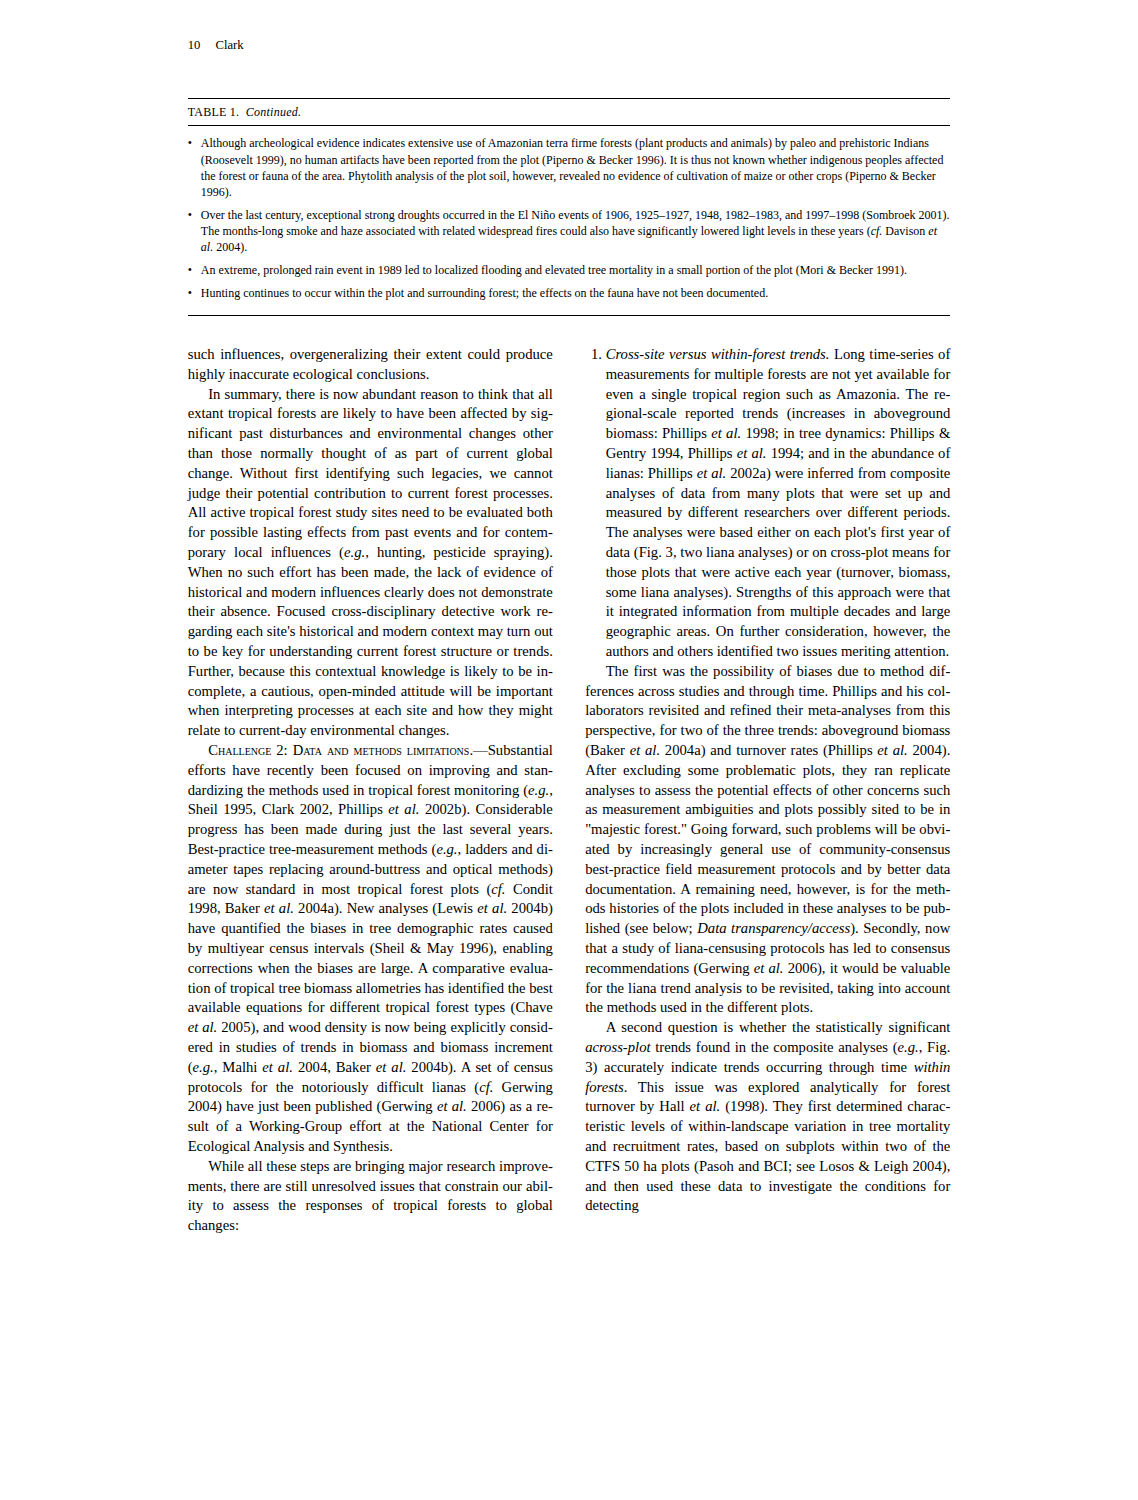10 Clark
TABLE 1. Continued.
Although archeological evidence indicates extensive use of Amazonian terra firme forests (plant products and animals) by paleo and prehistoric Indians (Roosevelt 1999), no human artifacts have been reported from the plot (Piperno & Becker 1996). It is thus not known whether indigenous peoples affected the forest or fauna of the area. Phytolith analysis of the plot soil, however, revealed no evidence of cultivation of maize or other crops (Piperno & Becker 1996).
Over the last century, exceptional strong droughts occurred in the El Niño events of 1906, 1925–1927, 1948, 1982–1983, and 1997–1998 (Sombroek 2001). The months-long smoke and haze associated with related widespread fires could also have significantly lowered light levels in these years (cf. Davison et al. 2004).
An extreme, prolonged rain event in 1989 led to localized flooding and elevated tree mortality in a small portion of the plot (Mori & Becker 1991).
Hunting continues to occur within the plot and surrounding forest; the effects on the fauna have not been documented.
such influences, overgeneralizing their extent could produce highly inaccurate ecological conclusions.
In summary, there is now abundant reason to think that all extant tropical forests are likely to have been affected by significant past disturbances and environmental changes other than those normally thought of as part of current global change. Without first identifying such legacies, we cannot judge their potential contribution to current forest processes. All active tropical forest study sites need to be evaluated both for possible lasting effects from past events and for contemporary local influences (e.g., hunting, pesticide spraying). When no such effort has been made, the lack of evidence of historical and modern influences clearly does not demonstrate their absence. Focused cross-disciplinary detective work regarding each site's historical and modern context may turn out to be key for understanding current forest structure or trends. Further, because this contextual knowledge is likely to be incomplete, a cautious, open-minded attitude will be important when interpreting processes at each site and how they might relate to current-day environmental changes.
Challenge 2: Data and methods limitations.—Substantial efforts have recently been focused on improving and standardizing the methods used in tropical forest monitoring (e.g., Sheil 1995, Clark 2002, Phillips et al. 2002b). Considerable progress has been made during just the last several years. Best-practice tree-measurement methods (e.g., ladders and diameter tapes replacing around-buttress and optical methods) are now standard in most tropical forest plots (cf. Condit 1998, Baker et al. 2004a). New analyses (Lewis et al. 2004b) have quantified the biases in tree demographic rates caused by multiyear census intervals (Sheil & May 1996), enabling corrections when the biases are large. A comparative evaluation of tropical tree biomass allometries has identified the best available equations for different tropical forest types (Chave et al. 2005), and wood density is now being explicitly considered in studies of trends in biomass and biomass increment (e.g., Malhi et al. 2004, Baker et al. 2004b). A set of census protocols for the notoriously difficult lianas (cf. Gerwing 2004) have just been published (Gerwing et al. 2006) as a result of a Working-Group effort at the National Center for Ecological Analysis and Synthesis.
While all these steps are bringing major research improvements, there are still unresolved issues that constrain our ability to assess the responses of tropical forests to global changes:
Cross-site versus within-forest trends. Long time-series of measurements for multiple forests are not yet available for even a single tropical region such as Amazonia. The regional-scale reported trends (increases in aboveground biomass: Phillips et al. 1998; in tree dynamics: Phillips & Gentry 1994, Phillips et al. 1994; and in the abundance of lianas: Phillips et al. 2002a) were inferred from composite analyses of data from many plots that were set up and measured by different researchers over different periods. The analyses were based either on each plot's first year of data (Fig. 3, two liana analyses) or on cross-plot means for those plots that were active each year (turnover, biomass, some liana analyses). Strengths of this approach were that it integrated information from multiple decades and large geographic areas. On further consideration, however, the authors and others identified two issues meriting attention.
The first was the possibility of biases due to method differences across studies and through time. Phillips and his collaborators revisited and refined their meta-analyses from this perspective, for two of the three trends: aboveground biomass (Baker et al. 2004a) and turnover rates (Phillips et al. 2004). After excluding some problematic plots, they ran replicate analyses to assess the potential effects of other concerns such as measurement ambiguities and plots possibly sited to be in "majestic forest." Going forward, such problems will be obviated by increasingly general use of community-consensus best-practice field measurement protocols and by better data documentation. A remaining need, however, is for the methods histories of the plots included in these analyses to be published (see below; Data transparency/access). Secondly, now that a study of liana-censusing protocols has led to consensus recommendations (Gerwing et al. 2006), it would be valuable for the liana trend analysis to be revisited, taking into account the methods used in the different plots.
A second question is whether the statistically significant across-plot trends found in the composite analyses (e.g., Fig. 3) accurately indicate trends occurring through time within forests. This issue was explored analytically for forest turnover by Hall et al. (1998). They first determined characteristic levels of within-landscape variation in tree mortality and recruitment rates, based on subplots within two of the CTFS 50 ha plots (Pasoh and BCI; see Losos & Leigh 2004), and then used these data to investigate the conditions for detecting